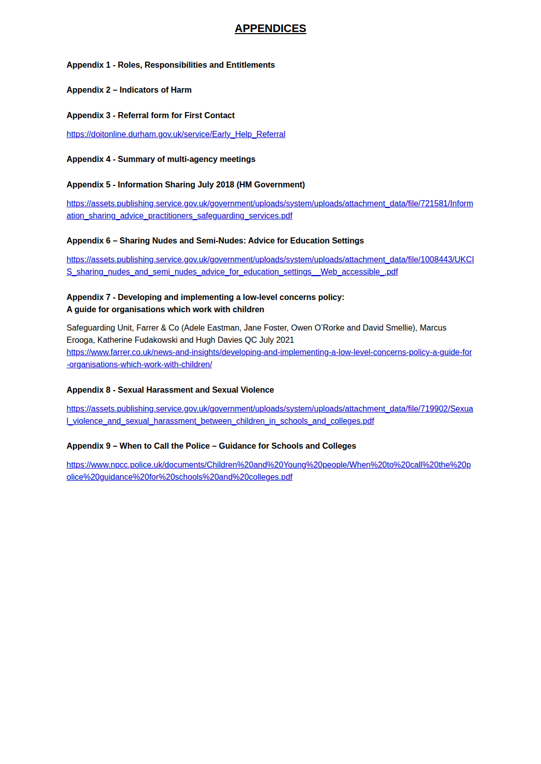APPENDICES
Appendix 1 - Roles, Responsibilities and Entitlements
Appendix 2 – Indicators of Harm
Appendix 3 - Referral form for First Contact
https://doitonline.durham.gov.uk/service/Early_Help_Referral
Appendix 4 - Summary of multi-agency meetings
Appendix 5 - Information Sharing July 2018 (HM Government)
https://assets.publishing.service.gov.uk/government/uploads/system/uploads/attachment_data/file/721581/Information_sharing_advice_practitioners_safeguarding_services.pdf
Appendix 6 – Sharing Nudes and Semi-Nudes: Advice for Education Settings
https://assets.publishing.service.gov.uk/government/uploads/system/uploads/attachment_data/file/1008443/UKCIS_sharing_nudes_and_semi_nudes_advice_for_education_settings__Web_accessible_.pdf
Appendix 7 - Developing and implementing a low-level concerns policy:
A guide for organisations which work with children
Safeguarding Unit, Farrer & Co (Adele Eastman, Jane Foster, Owen O’Rorke and David Smellie), Marcus Erooga, Katherine Fudakowski and Hugh Davies QC July 2021
https://www.farrer.co.uk/news-and-insights/developing-and-implementing-a-low-level-concerns-policy-a-guide-for-organisations-which-work-with-children/
Appendix 8 - Sexual Harassment and Sexual Violence
https://assets.publishing.service.gov.uk/government/uploads/system/uploads/attachment_data/file/719902/Sexual_violence_and_sexual_harassment_between_children_in_schools_and_colleges.pdf
Appendix 9 – When to Call the Police – Guidance for Schools and Colleges
https://www.npcc.police.uk/documents/Children%20and%20Young%20people/When%20to%20call%20the%20police%20guidance%20for%20schools%20and%20colleges.pdf